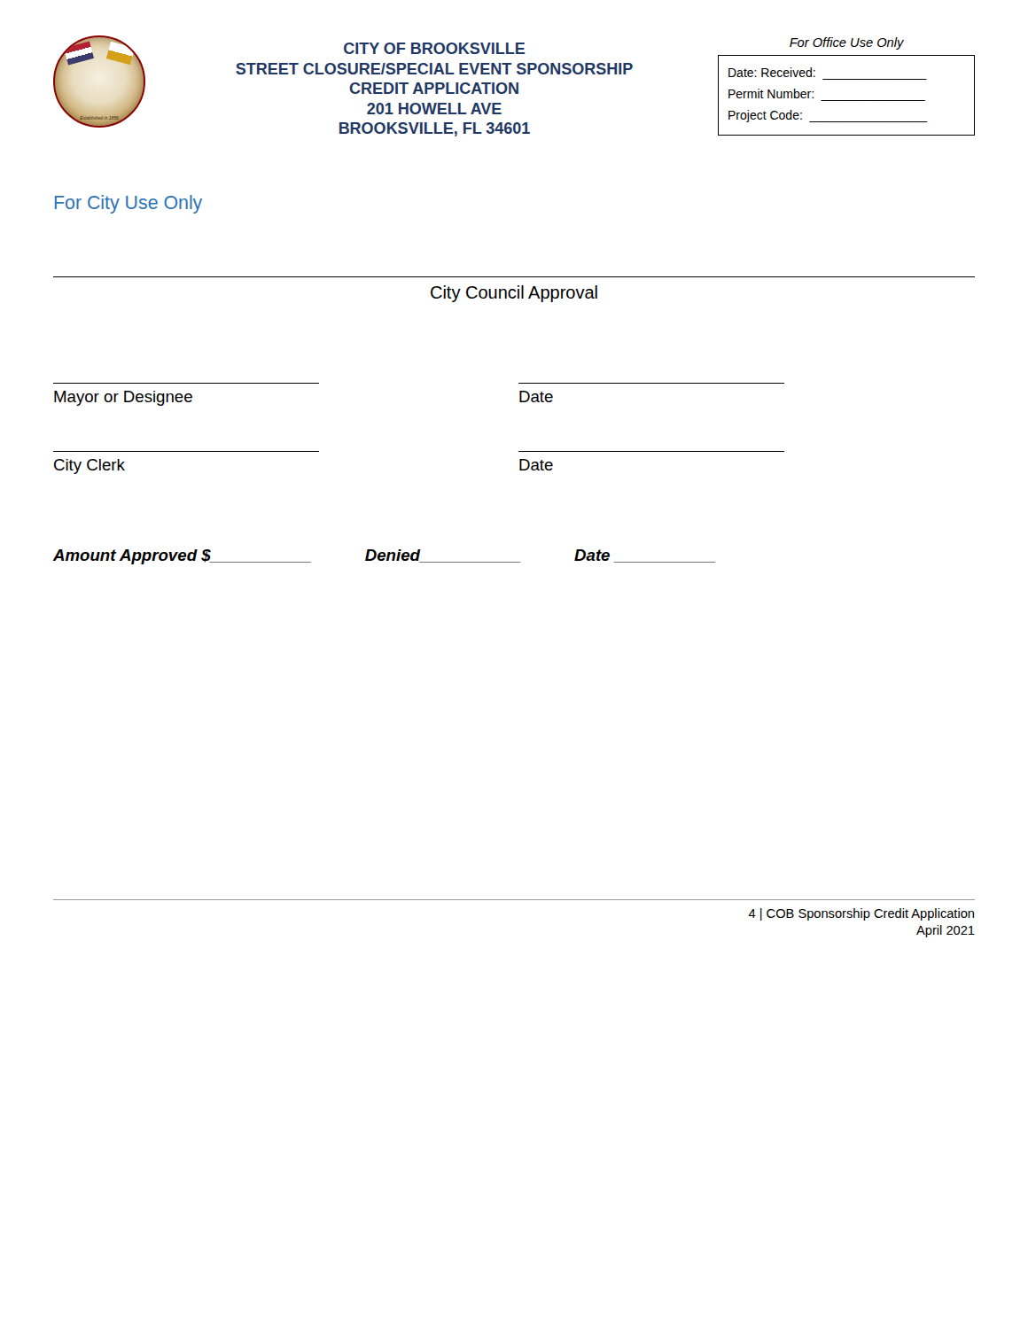Established in 1856
CITY OF BROOKSVILLE
STREET CLOSURE/SPECIAL EVENT SPONSORSHIP
CREDIT APPLICATION
201 HOWELL AVE
BROOKSVILLE, FL 34601
For Office Use Only
Date: Received: _______________
Permit Number: _______________
Project Code: _________________
For City Use Only
City Council Approval
Mayor or Designee
Date
City Clerk
Date
Amount Approved $___________ Denied___________ Date ___________
4 | COB Sponsorship Credit Application
April 2021